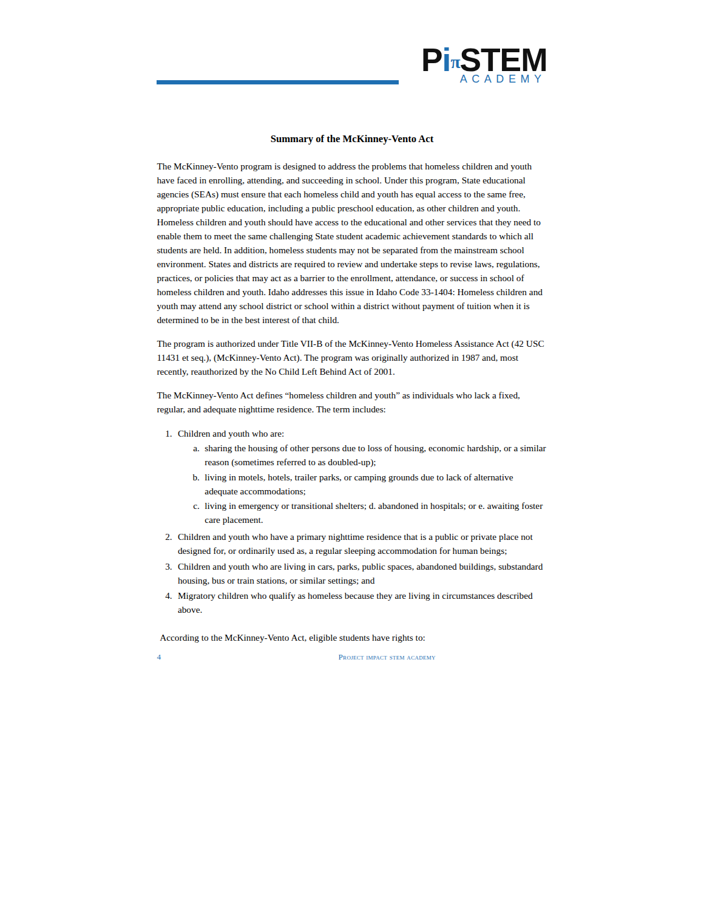Piπ STEM ACADEMY
Summary of the McKinney-Vento Act
The McKinney-Vento program is designed to address the problems that homeless children and youth have faced in enrolling, attending, and succeeding in school. Under this program, State educational agencies (SEAs) must ensure that each homeless child and youth has equal access to the same free, appropriate public education, including a public preschool education, as other children and youth. Homeless children and youth should have access to the educational and other services that they need to enable them to meet the same challenging State student academic achievement standards to which all students are held. In addition, homeless students may not be separated from the mainstream school environment. States and districts are required to review and undertake steps to revise laws, regulations, practices, or policies that may act as a barrier to the enrollment, attendance, or success in school of homeless children and youth. Idaho addresses this issue in Idaho Code 33-1404: Homeless children and youth may attend any school district or school within a district without payment of tuition when it is determined to be in the best interest of that child.
The program is authorized under Title VII-B of the McKinney-Vento Homeless Assistance Act (42 USC 11431 et seq.), (McKinney-Vento Act). The program was originally authorized in 1987 and, most recently, reauthorized by the No Child Left Behind Act of 2001.
The McKinney-Vento Act defines “homeless children and youth” as individuals who lack a fixed, regular, and adequate nighttime residence. The term includes:
Children and youth who are:
sharing the housing of other persons due to loss of housing, economic hardship, or a similar reason (sometimes referred to as doubled-up);
living in motels, hotels, trailer parks, or camping grounds due to lack of alternative adequate accommodations;
living in emergency or transitional shelters; d. abandoned in hospitals; or e. awaiting foster care placement.
Children and youth who have a primary nighttime residence that is a public or private place not designed for, or ordinarily used as, a regular sleeping accommodation for human beings;
Children and youth who are living in cars, parks, public spaces, abandoned buildings, substandard housing, bus or train stations, or similar settings; and
Migratory children who qualify as homeless because they are living in circumstances described above.
According to the McKinney-Vento Act, eligible students have rights to:
4
Project impact stem academy